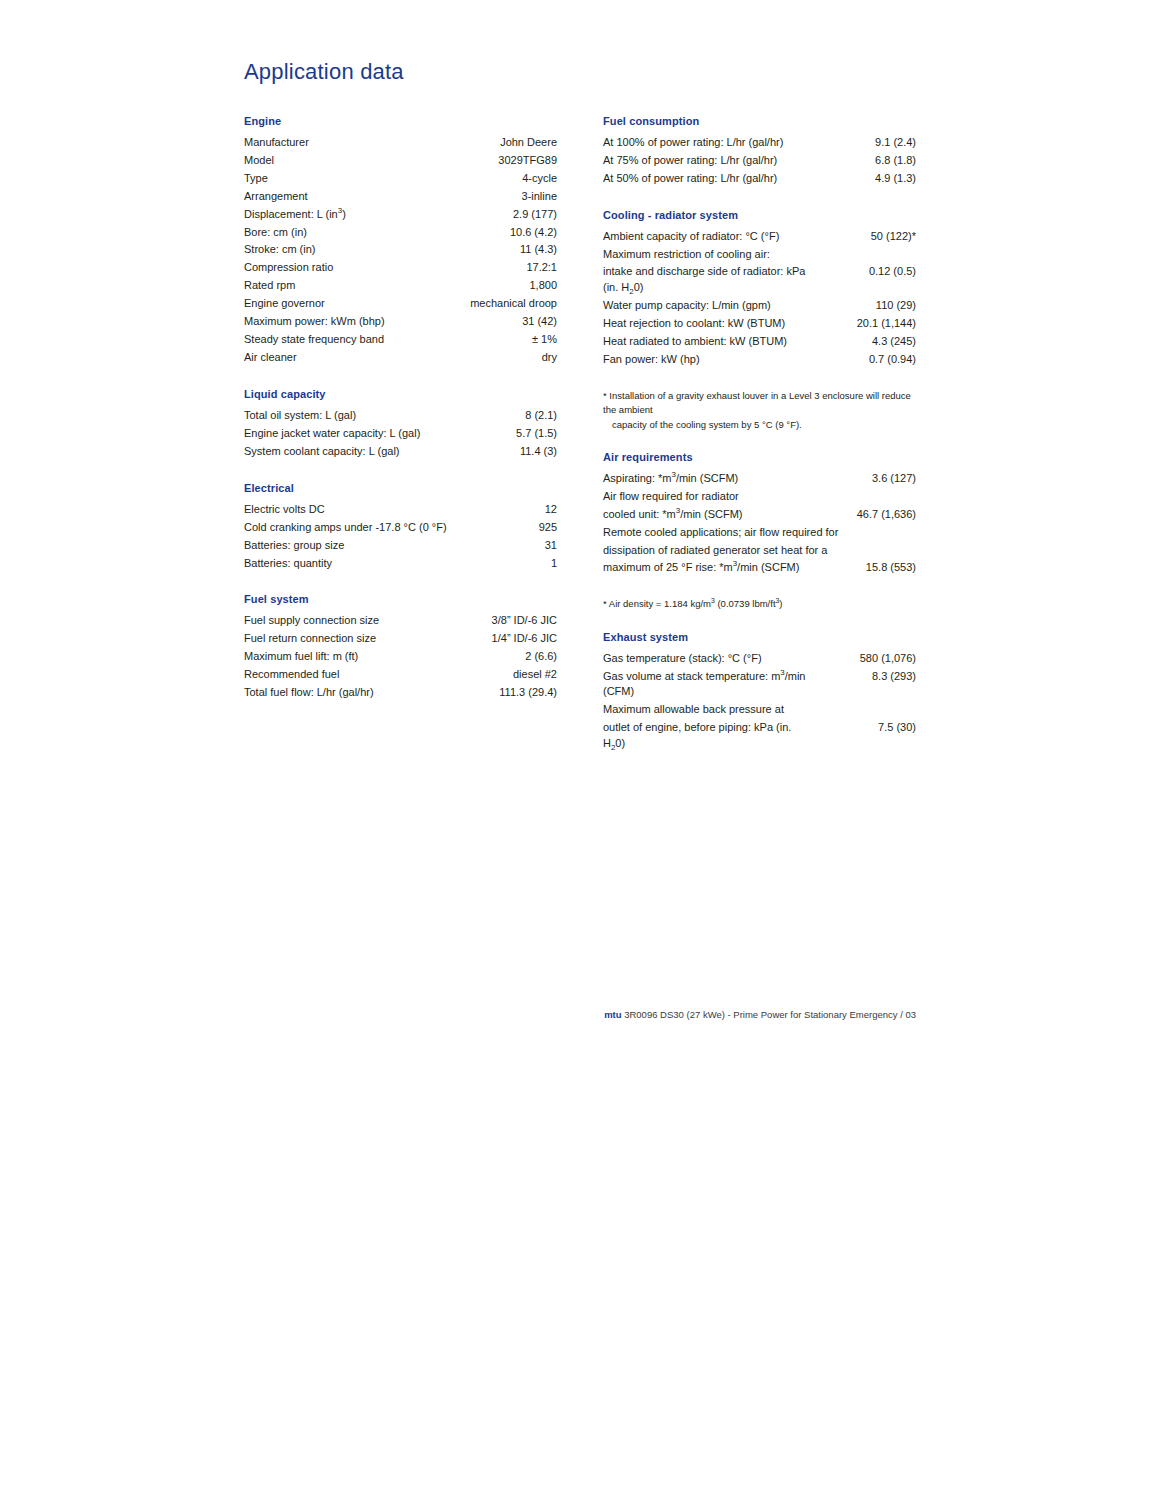Application data
Engine
| Manufacturer | John Deere |
| Model | 3029TFG89 |
| Type | 4-cycle |
| Arrangement | 3-inline |
| Displacement: L (in 3 ) | 2.9 (177) |
| Bore: cm (in) | 10.6 (4.2) |
| Stroke: cm (in) | 11 (4.3) |
| Compression ratio | 17.2:1 |
| Rated rpm | 1,800 |
| Engine governor | mechanical droop |
| Maximum power: kWm (bhp) | 31 (42) |
| Steady state frequency band | ± 1% |
| Air cleaner | dry |
Liquid capacity
| Total oil system: L (gal) | 8 (2.1) |
| Engine jacket water capacity: L (gal) | 5.7 (1.5) |
| System coolant capacity: L (gal) | 11.4 (3) |
Electrical
| Electric volts DC | 12 |
| Cold cranking amps under -17.8 °C (0 °F) | 925 |
| Batteries: group size | 31 |
| Batteries: quantity | 1 |
Fuel system
| Fuel supply connection size | 3/8” ID/-6 JIC |
| Fuel return connection size | 1/4” ID/-6 JIC |
| Maximum fuel lift: m (ft) | 2 (6.6) |
| Recommended fuel | diesel #2 |
| Total fuel flow: L/hr (gal/hr) | 111.3 (29.4) |
Fuel consumption
| At 100% of power rating: L/hr (gal/hr) | 9.1 (2.4) |
| At 75% of power rating: L/hr (gal/hr) | 6.8 (1.8) |
| At 50% of power rating: L/hr (gal/hr) | 4.9 (1.3) |
Cooling - radiator system
| Ambient capacity of radiator: °C (°F) | 50 (122)* |
| Maximum restriction of cooling air: |
| intake and discharge side of radiator: kPa (in. H 2 0) | 0.12 (0.5) |
| Water pump capacity: L/min (gpm) | 110 (29) |
| Heat rejection to coolant: kW (BTUM) | 20.1 (1,144) |
| Heat radiated to ambient: kW (BTUM) | 4.3 (245) |
| Fan power: kW (hp) | 0.7 (0.94) |
* Installation of a gravity exhaust louver in a Level 3 enclosure will reduce the ambient capacity of the cooling system by 5 °C (9 °F).
Air requirements
| Aspirating: *m 3 /min (SCFM) | 3.6 (127) |
| Air flow required for radiator |
| cooled unit: *m 3 /min (SCFM) | 46.7 (1,636) |
| Remote cooled applications; air flow required for |
| dissipation of radiated generator set heat for a |
| maximum of 25 °F rise: *m 3 /min (SCFM) | 15.8 (553) |
* Air density = 1.184 kg/m3 (0.0739 lbm/ft3)
Exhaust system
| Gas temperature (stack): °C (°F) | 580 (1,076) |
| Gas volume at stack temperature: m 3 /min (CFM) | 8.3 (293) |
| Maximum allowable back pressure at |
| outlet of engine, before piping: kPa (in. H 2 0) | 7.5 (30) |
mtu 3R0096 DS30 (27 kWe) - Prime Power for Stationary Emergency / 03